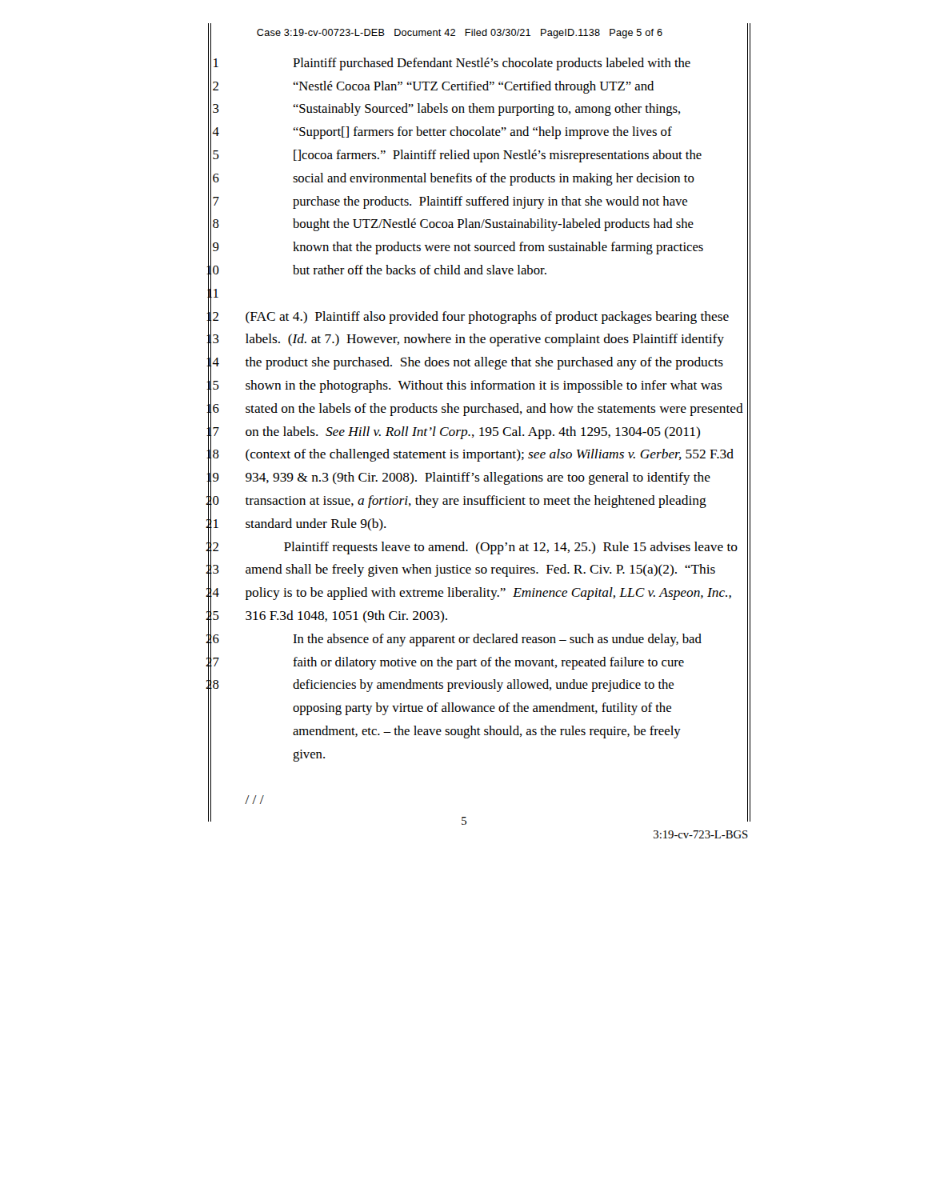Case 3:19-cv-00723-L-DEB Document 42 Filed 03/30/21 PageID.1138 Page 5 of 6
1
2
3
4
5
6
7
8
9
10
11
12
13
14
15
16
17
18
19
20
21
22
23
24
25
26
27
28
Plaintiff purchased Defendant Nestlé’s chocolate products labeled with the “Nestlé Cocoa Plan” “UTZ Certified” “Certified through UTZ” and “Sustainably Sourced” labels on them purporting to, among other things, “Support[] farmers for better chocolate” and “help improve the lives of []cocoa farmers.” Plaintiff relied upon Nestlé’s misrepresentations about the social and environmental benefits of the products in making her decision to purchase the products. Plaintiff suffered injury in that she would not have bought the UTZ/Nestlé Cocoa Plan/Sustainability-labeled products had she known that the products were not sourced from sustainable farming practices but rather off the backs of child and slave labor.
(FAC at 4.) Plaintiff also provided four photographs of product packages bearing these
labels. (Id. at 7.) However, nowhere in the operative complaint does Plaintiff identify
the product she purchased. She does not allege that she purchased any of the products
shown in the photographs. Without this information it is impossible to infer what was
stated on the labels of the products she purchased, and how the statements were presented
on the labels. See Hill v. Roll Int’l Corp., 195 Cal. App. 4th 1295, 1304-05 (2011)
(context of the challenged statement is important); see also Williams v. Gerber, 552 F.3d
934, 939 & n.3 (9th Cir. 2008). Plaintiff’s allegations are too general to identify the
transaction at issue, a fortiori, they are insufficient to meet the heightened pleading
standard under Rule 9(b).
Plaintiff requests leave to amend. (Opp’n at 12, 14, 25.) Rule 15 advises leave to
amend shall be freely given when justice so requires. Fed. R. Civ. P. 15(a)(2). “This
policy is to be applied with extreme liberality.” Eminence Capital, LLC v. Aspeon, Inc.,
316 F.3d 1048, 1051 (9th Cir. 2003).
In the absence of any apparent or declared reason – such as undue delay, bad faith or dilatory motive on the part of the movant, repeated failure to cure deficiencies by amendments previously allowed, undue prejudice to the opposing party by virtue of allowance of the amendment, futility of the amendment, etc. – the leave sought should, as the rules require, be freely given.
/ / /
5 3:19-cv-723-L-BGS